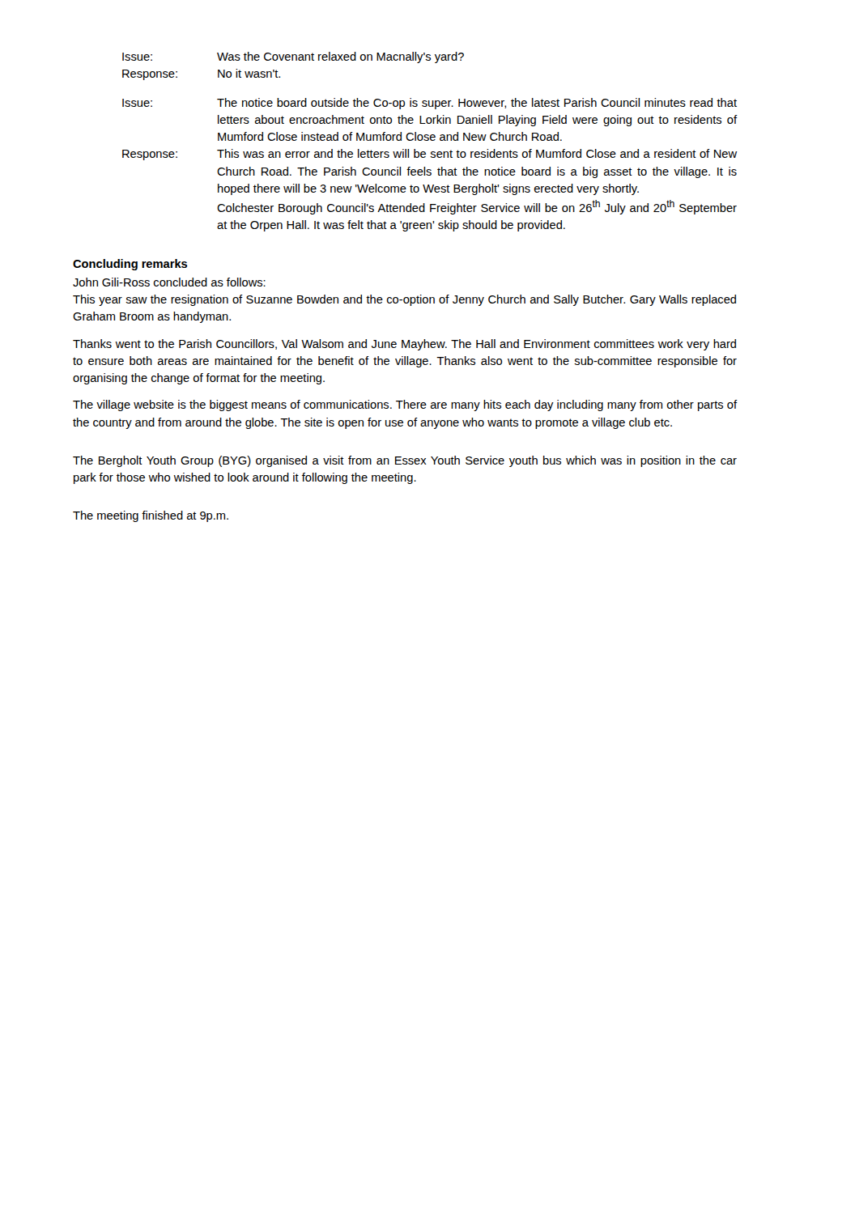Issue:
Was the Covenant relaxed on Macnally's yard?
Response:
No it wasn't.
Issue:
The notice board outside the Co-op is super. However, the latest Parish Council minutes read that letters about encroachment onto the Lorkin Daniell Playing Field were going out to residents of Mumford Close instead of Mumford Close and New Church Road.
Response:
This was an error and the letters will be sent to residents of Mumford Close and a resident of New Church Road. The Parish Council feels that the notice board is a big asset to the village. It is hoped there will be 3 new 'Welcome to West Bergholt' signs erected very shortly.
Colchester Borough Council's Attended Freighter Service will be on 26th July and 20th September at the Orpen Hall. It was felt that a 'green' skip should be provided.
Concluding remarks
John Gili-Ross concluded as follows:
This year saw the resignation of Suzanne Bowden and the co-option of Jenny Church and Sally Butcher. Gary Walls replaced Graham Broom as handyman.
Thanks went to the Parish Councillors, Val Walsom and June Mayhew. The Hall and Environment committees work very hard to ensure both areas are maintained for the benefit of the village. Thanks also went to the sub-committee responsible for organising the change of format for the meeting.
The village website is the biggest means of communications. There are many hits each day including many from other parts of the country and from around the globe. The site is open for use of anyone who wants to promote a village club etc.
The Bergholt Youth Group (BYG) organised a visit from an Essex Youth Service youth bus which was in position in the car park for those who wished to look around it following the meeting.
The meeting finished at 9p.m.